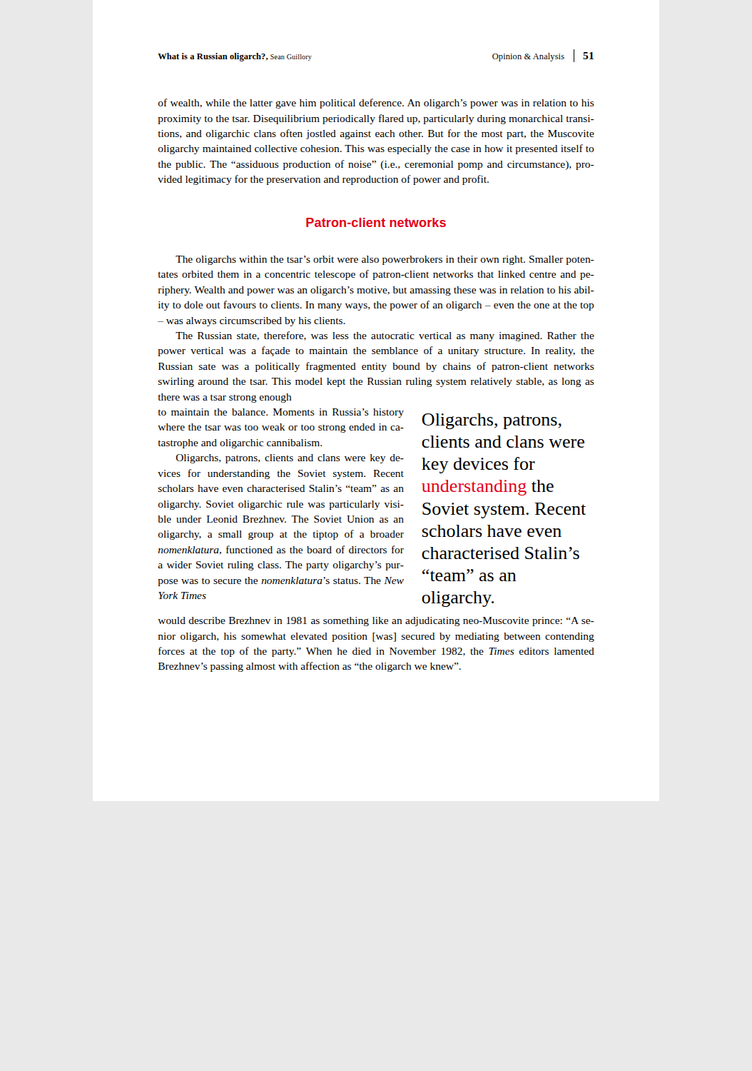What is a Russian oligarch?, Sean Guillory
Opinion & Analysis 51
of wealth, while the latter gave him political deference. An oligarch’s power was in relation to his proximity to the tsar. Disequilibrium periodically flared up, particularly during monarchical transitions, and oligarchic clans often jostled against each other. But for the most part, the Muscovite oligarchy maintained collective cohesion. This was especially the case in how it presented itself to the public. The “assiduous production of noise” (i.e., ceremonial pomp and circumstance), provided legitimacy for the preservation and reproduction of power and profit.
Patron-client networks
The oligarchs within the tsar’s orbit were also powerbrokers in their own right. Smaller potentates orbited them in a concentric telescope of patron-client networks that linked centre and periphery. Wealth and power was an oligarch’s motive, but amassing these was in relation to his ability to dole out favours to clients. In many ways, the power of an oligarch – even the one at the top – was always circumscribed by his clients.
The Russian state, therefore, was less the autocratic vertical as many imagined. Rather the power vertical was a façade to maintain the semblance of a unitary structure. In reality, the Russian sate was a politically fragmented entity bound by chains of patron-client networks swirling around the tsar. This model kept the Russian ruling system relatively stable, as long as there was a tsar strong enough
Oligarchs, patrons, clients and clans were key devices for understanding the Soviet system. Recent scholars have even characterised Stalin’s “team” as an oligarchy.
to maintain the balance. Moments in Russia’s history where the tsar was too weak or too strong ended in catastrophe and oligarchic cannibalism.
Oligarchs, patrons, clients and clans were key devices for understanding the Soviet system. Recent scholars have even characterised Stalin’s “team” as an oligarchy. Soviet oligarchic rule was particularly visible under Leonid Brezhnev. The Soviet Union as an oligarchy, a small group at the tiptop of a broader nomenklatura, functioned as the board of directors for a wider Soviet ruling class. The party oligarchy’s purpose was to secure the nomenklatura’s status. The New York Times
would describe Brezhnev in 1981 as something like an adjudicating neo-Muscovite prince: “A senior oligarch, his somewhat elevated position [was] secured by mediating between contending forces at the top of the party.” When he died in November 1982, the Times editors lamented Brezhnev’s passing almost with affection as “the oligarch we knew”.